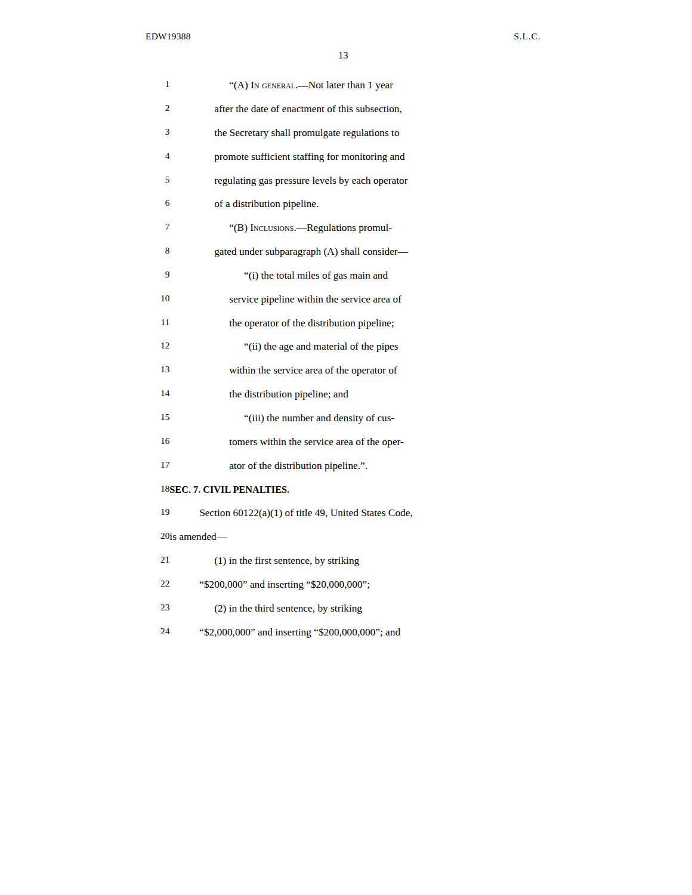EDW19388 S.L.C.
13
| 1 | “(A) In general .—Not later than 1 year |
| 2 | after the date of enactment of this subsection, |
| 3 | the Secretary shall promulgate regulations to |
| 4 | promote sufficient staffing for monitoring and |
| 5 | regulating gas pressure levels by each operator |
| 6 | of a distribution pipeline. |
| 7 | “(B) Inclusions .—Regulations promul- |
| 8 | gated under subparagraph (A) shall consider— |
| 9 | “(i) the total miles of gas main and |
| 10 | service pipeline within the service area of |
| 11 | the operator of the distribution pipeline; |
| 12 | “(ii) the age and material of the pipes |
| 13 | within the service area of the operator of |
| 14 | the distribution pipeline; and |
| 15 | “(iii) the number and density of cus- |
| 16 | tomers within the service area of the oper- |
| 17 | ator of the distribution pipeline.”. |
| 18 | SEC. 7. CIVIL PENALTIES. |
| 19 | Section 60122(a)(1) of title 49, United States Code, |
| 20 | is amended— |
| 21 | (1) in the first sentence, by striking |
| 22 | “$200,000” and inserting “$20,000,000”; |
| 23 | (2) in the third sentence, by striking |
| 24 | “$2,000,000” and inserting “$200,000,000”; and |